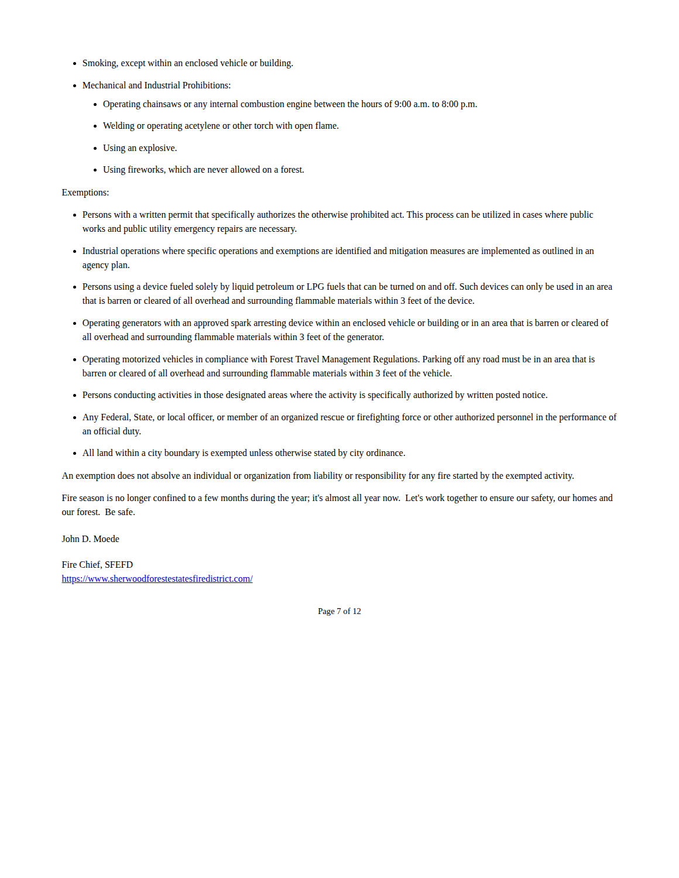Smoking, except within an enclosed vehicle or building.
Mechanical and Industrial Prohibitions:
Operating chainsaws or any internal combustion engine between the hours of 9:00 a.m. to 8:00 p.m.
Welding or operating acetylene or other torch with open flame.
Using an explosive.
Using fireworks, which are never allowed on a forest.
Exemptions:
Persons with a written permit that specifically authorizes the otherwise prohibited act. This process can be utilized in cases where public works and public utility emergency repairs are necessary.
Industrial operations where specific operations and exemptions are identified and mitigation measures are implemented as outlined in an agency plan.
Persons using a device fueled solely by liquid petroleum or LPG fuels that can be turned on and off. Such devices can only be used in an area that is barren or cleared of all overhead and surrounding flammable materials within 3 feet of the device.
Operating generators with an approved spark arresting device within an enclosed vehicle or building or in an area that is barren or cleared of all overhead and surrounding flammable materials within 3 feet of the generator.
Operating motorized vehicles in compliance with Forest Travel Management Regulations. Parking off any road must be in an area that is barren or cleared of all overhead and surrounding flammable materials within 3 feet of the vehicle.
Persons conducting activities in those designated areas where the activity is specifically authorized by written posted notice.
Any Federal, State, or local officer, or member of an organized rescue or firefighting force or other authorized personnel in the performance of an official duty.
All land within a city boundary is exempted unless otherwise stated by city ordinance.
An exemption does not absolve an individual or organization from liability or responsibility for any fire started by the exempted activity.
Fire season is no longer confined to a few months during the year; it's almost all year now. Let's work together to ensure our safety, our homes and our forest. Be safe.
John D. Moede
Fire Chief, SFEFD
https://www.sherwoodforestestatesfiredistrict.com/
Page 7 of 12